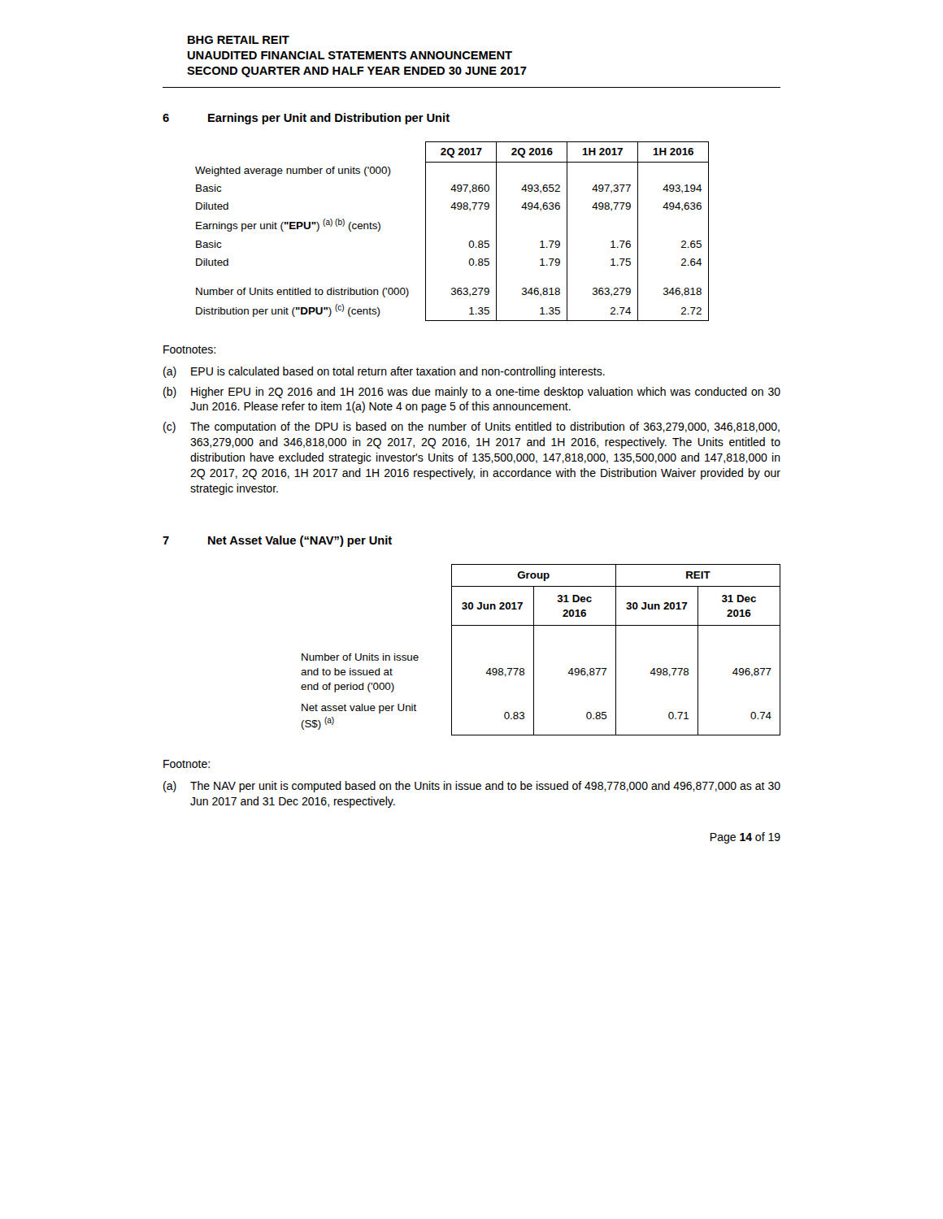BHG RETAIL REIT
UNAUDITED FINANCIAL STATEMENTS ANNOUNCEMENT
SECOND QUARTER AND HALF YEAR ENDED 30 JUNE 2017
6 Earnings per Unit and Distribution per Unit
| | 2Q 2017 | 2Q 2016 | 1H 2017 | 1H 2016 |
| Weighted average number of units ('000) | | | | |
| Basic | 497,860 | 493,652 | 497,377 | 493,194 |
| Diluted | 498,779 | 494,636 | 498,779 | 494,636 |
| Earnings per unit ( "EPU" ) (a) (b) (cents) | | | | |
| Basic | 0.85 | 1.79 | 1.76 | 2.65 |
| Diluted | 0.85 | 1.79 | 1.75 | 2.64 |
| Number of Units entitled to distribution ('000) | 363,279 | 346,818 | 363,279 | 346,818 |
| Distribution per unit ( "DPU" ) (c) (cents) | 1.35 | 1.35 | 2.74 | 2.72 |
Footnotes:
(a)
EPU is calculated based on total return after taxation and non-controlling interests.
(b)
Higher EPU in 2Q 2016 and 1H 2016 was due mainly to a one-time desktop valuation which was conducted on 30 Jun 2016. Please refer to item 1(a) Note 4 on page 5 of this announcement.
(c)
The computation of the DPU is based on the number of Units entitled to distribution of 363,279,000, 346,818,000, 363,279,000 and 346,818,000 in 2Q 2017, 2Q 2016, 1H 2017 and 1H 2016, respectively. The Units entitled to distribution have excluded strategic investor's Units of 135,500,000, 147,818,000, 135,500,000 and 147,818,000 in 2Q 2017, 2Q 2016, 1H 2017 and 1H 2016 respectively, in accordance with the Distribution Waiver provided by our strategic investor.
7 Net Asset Value (“NAV”) per Unit
| | Group | REIT |
| | 30 Jun 2017 | 31 Dec 2016 | 30 Jun 2017 | 31 Dec 2016 |
| Number of Units in issue and to be issued at end of period ('000) | 498,778 | 496,877 | 498,778 | 496,877 |
| Net asset value per Unit (S$) (a) | 0.83 | 0.85 | 0.71 | 0.74 |
Footnote:
(a)
The NAV per unit is computed based on the Units in issue and to be issued of 498,778,000 and 496,877,000 as at 30 Jun 2017 and 31 Dec 2016, respectively.
Page 14 of 19